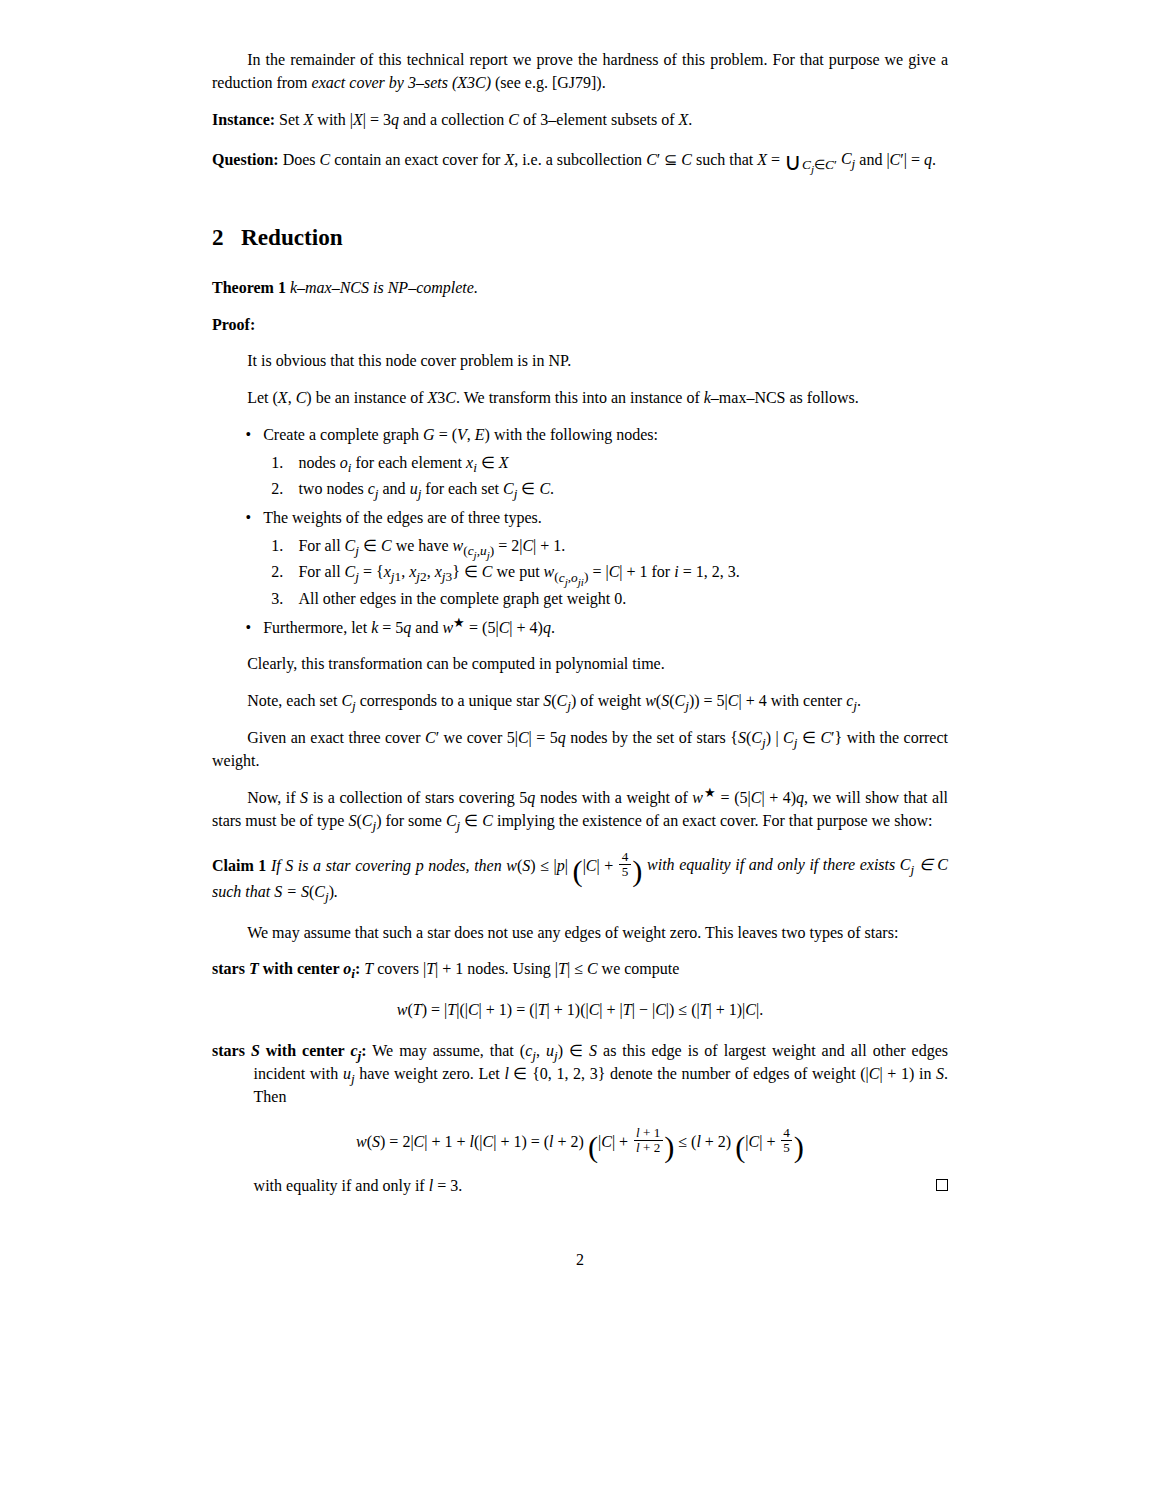In the remainder of this technical report we prove the hardness of this problem. For that purpose we give a reduction from exact cover by 3–sets (X3C) (see e.g. [GJ79]).
Instance: Set X with |X| = 3q and a collection C of 3–element subsets of X.
Question: Does C contain an exact cover for X, i.e. a subcollection C′ ⊆ C such that X = ∪Cj∈C′ Cj and |C′| = q.
2 Reduction
Theorem 1 k–max–NCS is NP–complete.
Proof:
It is obvious that this node cover problem is in NP.
Let (X, C) be an instance of X3C. We transform this into an instance of k–max–NCS as follows.
Create a complete graph G = (V, E) with the following nodes:
nodes oi for each element xi ∈ X
two nodes cj and uj for each set Cj ∈ C.
The weights of the edges are of three types.
For all Cj ∈ C we have w(cj,uj) = 2|C| + 1.
For all Cj = {xj1, xj2, xj3} ∈ C we put w(cj,oji) = |C| + 1 for i = 1, 2, 3.
All other edges in the complete graph get weight 0.
Furthermore, let k = 5q and w★ = (5|C| + 4)q.
Clearly, this transformation can be computed in polynomial time.
Note, each set Cj corresponds to a unique star S(Cj) of weight w(S(Cj)) = 5|C| + 4 with center cj.
Given an exact three cover C′ we cover 5|C| = 5q nodes by the set of stars {S(Cj) | Cj ∈ C′} with the correct weight.
Now, if S is a collection of stars covering 5q nodes with a weight of w★ = (5|C| + 4)q, we will show that all stars must be of type S(Cj) for some Cj ∈ C implying the existence of an exact cover. For that purpose we show:
Claim 1 If S is a star covering p nodes, then w(S) ≤ |p| (|C| + 45) with equality if and only if there exists Cj ∈ C such that S = S(Cj).
We may assume that such a star does not use any edges of weight zero. This leaves two types of stars:
stars T with center oi: T covers |T| + 1 nodes. Using |T| ≤ C we compute
w(T) = |T|(|C| + 1) = (|T| + 1)(|C| + |T| − |C|) ≤ (|T| + 1)|C|.
stars S with center cj: We may assume, that (cj, uj) ∈ S as this edge is of largest weight and all other edges incident with uj have weight zero. Let l ∈ {0, 1, 2, 3} denote the number of edges of weight (|C| + 1) in S. Then
w(S) = 2|C| + 1 + l(|C| + 1) = (l + 2) (|C| + l + 1 l + 2) ≤ (l + 2) (|C| + 45)
with equality if and only if l = 3.
2